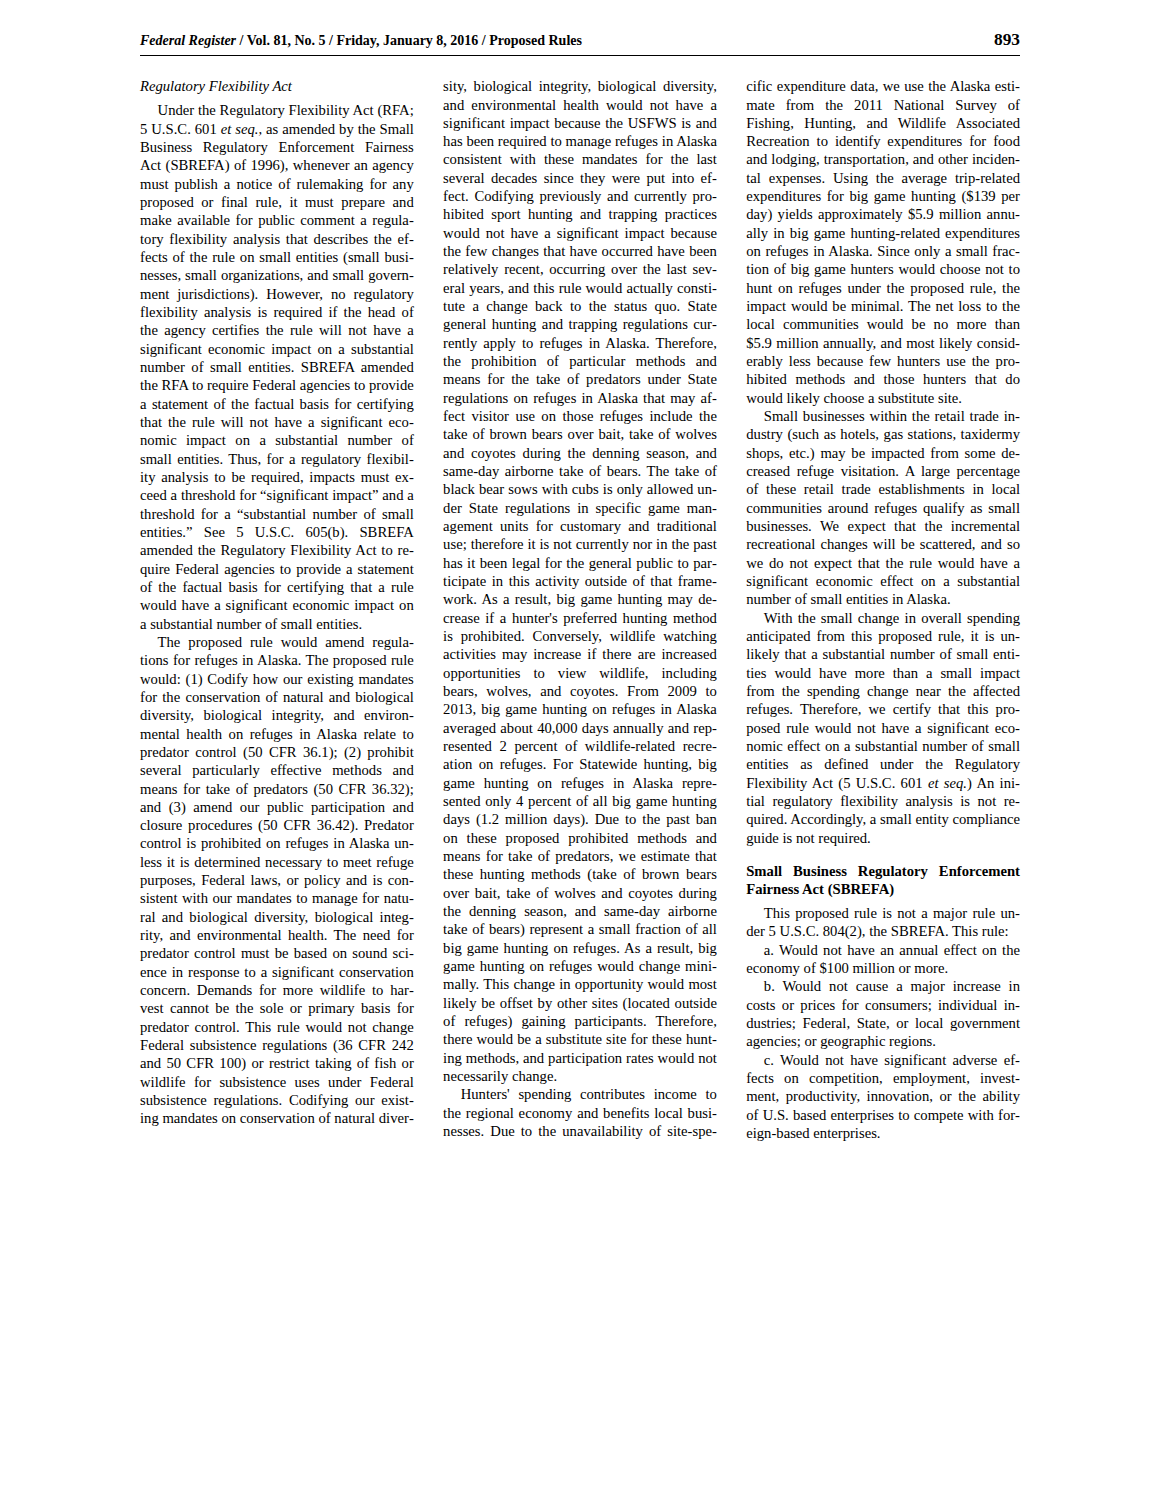Federal Register / Vol. 81, No. 5 / Friday, January 8, 2016 / Proposed Rules
893
Regulatory Flexibility Act
Under the Regulatory Flexibility Act (RFA; 5 U.S.C. 601 et seq., as amended by the Small Business Regulatory Enforcement Fairness Act (SBREFA) of 1996), whenever an agency must publish a notice of rulemaking for any proposed or final rule, it must prepare and make available for public comment a regulatory flexibility analysis that describes the effects of the rule on small entities (small businesses, small organizations, and small government jurisdictions). However, no regulatory flexibility analysis is required if the head of the agency certifies the rule will not have a significant economic impact on a substantial number of small entities. SBREFA amended the RFA to require Federal agencies to provide a statement of the factual basis for certifying that the rule will not have a significant economic impact on a substantial number of small entities. Thus, for a regulatory flexibility analysis to be required, impacts must exceed a threshold for “significant impact” and a threshold for a “substantial number of small entities.” See 5 U.S.C. 605(b). SBREFA amended the Regulatory Flexibility Act to require Federal agencies to provide a statement of the factual basis for certifying that a rule would have a significant economic impact on a substantial number of small entities.
The proposed rule would amend regulations for refuges in Alaska. The proposed rule would: (1) Codify how our existing mandates for the conservation of natural and biological diversity, biological integrity, and environmental health on refuges in Alaska relate to predator control (50 CFR 36.1); (2) prohibit several particularly effective methods and means for take of predators (50 CFR 36.32); and (3) amend our public participation and closure procedures (50 CFR 36.42). Predator control is prohibited on refuges in Alaska unless it is determined necessary to meet refuge purposes, Federal laws, or policy and is consistent with our mandates to manage for natural and biological diversity, biological integrity, and environmental health. The need for predator control must be based on sound science in response to a significant conservation concern. Demands for more wildlife to harvest cannot be the sole or primary basis for predator control. This rule would not change Federal subsistence regulations (36 CFR 242 and 50 CFR 100) or restrict taking of fish or wildlife for subsistence uses under Federal subsistence regulations. Codifying our existing mandates on conservation of natural diversity, biological integrity, biological diversity, and environmental health would not have a significant impact because the USFWS is and has been required to manage refuges in Alaska consistent with these mandates for the last several decades since they were put into effect. Codifying previously and currently prohibited sport hunting and trapping practices would not have a significant impact because the few changes that have occurred have been relatively recent, occurring over the last several years, and this rule would actually constitute a change back to the status quo. State general hunting and trapping regulations currently apply to refuges in Alaska. Therefore, the prohibition of particular methods and means for the take of predators under State regulations on refuges in Alaska that may affect visitor use on those refuges include the take of brown bears over bait, take of wolves and coyotes during the denning season, and same-day airborne take of bears. The take of black bear sows with cubs is only allowed under State regulations in specific game management units for customary and traditional use; therefore it is not currently nor in the past has it been legal for the general public to participate in this activity outside of that framework. As a result, big game hunting may decrease if a hunter's preferred hunting method is prohibited. Conversely, wildlife watching activities may increase if there are increased opportunities to view wildlife, including bears, wolves, and coyotes. From 2009 to 2013, big game hunting on refuges in Alaska averaged about 40,000 days annually and represented 2 percent of wildlife-related recreation on refuges. For Statewide hunting, big game hunting on refuges in Alaska represented only 4 percent of all big game hunting days (1.2 million days). Due to the past ban on these proposed prohibited methods and means for take of predators, we estimate that these hunting methods (take of brown bears over bait, take of wolves and coyotes during the denning season, and same-day airborne take of bears) represent a small fraction of all big game hunting on refuges. As a result, big game hunting on refuges would change minimally. This change in opportunity would most likely be offset by other sites (located outside of refuges) gaining participants. Therefore, there would be a substitute site for these hunting methods, and participation rates would not necessarily change.
Hunters' spending contributes income to the regional economy and benefits local businesses. Due to the unavailability of site-specific expenditure data, we use the Alaska estimate from the 2011 National Survey of Fishing, Hunting, and Wildlife Associated Recreation to identify expenditures for food and lodging, transportation, and other incidental expenses. Using the average trip-related expenditures for big game hunting ($139 per day) yields approximately $5.9 million annually in big game hunting-related expenditures on refuges in Alaska. Since only a small fraction of big game hunters would choose not to hunt on refuges under the proposed rule, the impact would be minimal. The net loss to the local communities would be no more than $5.9 million annually, and most likely considerably less because few hunters use the prohibited methods and those hunters that do would likely choose a substitute site.
Small businesses within the retail trade industry (such as hotels, gas stations, taxidermy shops, etc.) may be impacted from some decreased refuge visitation. A large percentage of these retail trade establishments in local communities around refuges qualify as small businesses. We expect that the incremental recreational changes will be scattered, and so we do not expect that the rule would have a significant economic effect on a substantial number of small entities in Alaska.
With the small change in overall spending anticipated from this proposed rule, it is unlikely that a substantial number of small entities would have more than a small impact from the spending change near the affected refuges. Therefore, we certify that this proposed rule would not have a significant economic effect on a substantial number of small entities as defined under the Regulatory Flexibility Act (5 U.S.C. 601 et seq.) An initial regulatory flexibility analysis is not required. Accordingly, a small entity compliance guide is not required.
Small Business Regulatory Enforcement Fairness Act (SBREFA)
This proposed rule is not a major rule under 5 U.S.C. 804(2), the SBREFA. This rule:
a. Would not have an annual effect on the economy of $100 million or more.
b. Would not cause a major increase in costs or prices for consumers; individual industries; Federal, State, or local government agencies; or geographic regions.
c. Would not have significant adverse effects on competition, employment, investment, productivity, innovation, or the ability of U.S. based enterprises to compete with foreign-based enterprises.